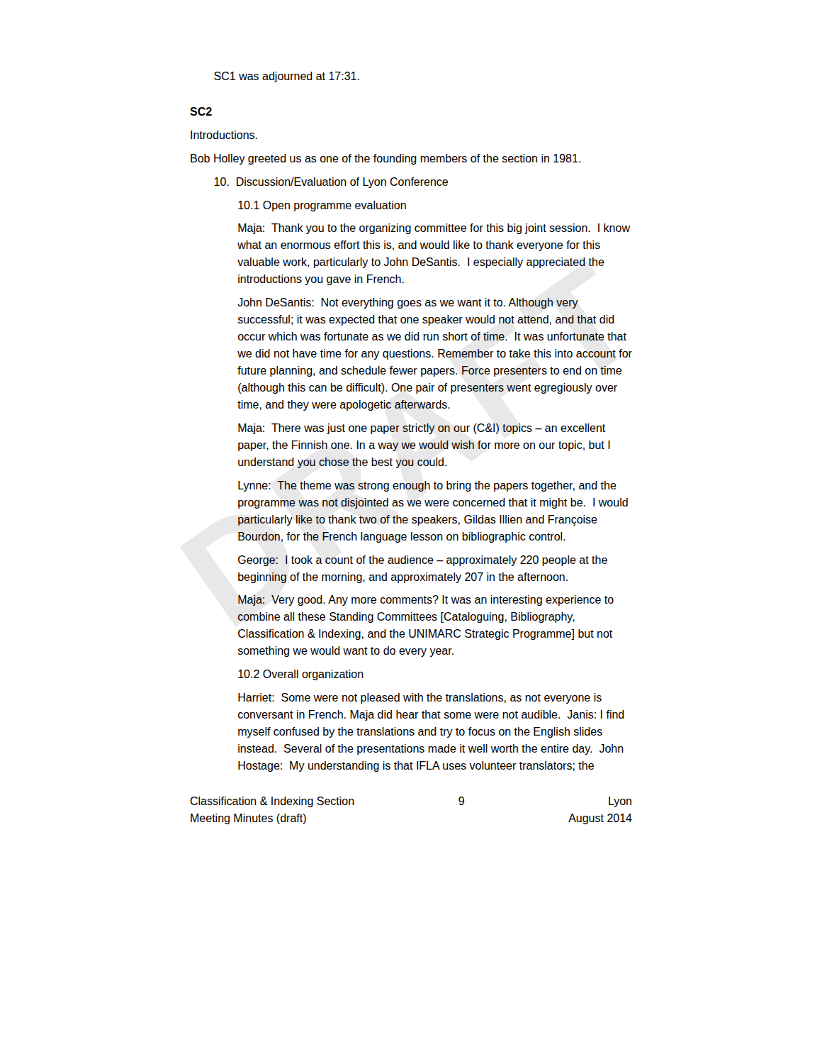DRAFT
SC1 was adjourned at 17:31.
SC2
Introductions.
Bob Holley greeted us as one of the founding members of the section in 1981.
10. Discussion/Evaluation of Lyon Conference
10.1 Open programme evaluation
Maja: Thank you to the organizing committee for this big joint session. I know what an enormous effort this is, and would like to thank everyone for this valuable work, particularly to John DeSantis. I especially appreciated the introductions you gave in French.
John DeSantis: Not everything goes as we want it to. Although very successful; it was expected that one speaker would not attend, and that did occur which was fortunate as we did run short of time. It was unfortunate that we did not have time for any questions. Remember to take this into account for future planning, and schedule fewer papers. Force presenters to end on time (although this can be difficult). One pair of presenters went egregiously over time, and they were apologetic afterwards.
Maja: There was just one paper strictly on our (C&I) topics – an excellent paper, the Finnish one. In a way we would wish for more on our topic, but I understand you chose the best you could.
Lynne: The theme was strong enough to bring the papers together, and the programme was not disjointed as we were concerned that it might be. I would particularly like to thank two of the speakers, Gildas Illien and Françoise Bourdon, for the French language lesson on bibliographic control.
George: I took a count of the audience – approximately 220 people at the beginning of the morning, and approximately 207 in the afternoon.
Maja: Very good. Any more comments? It was an interesting experience to combine all these Standing Committees [Cataloguing, Bibliography, Classification & Indexing, and the UNIMARC Strategic Programme] but not something we would want to do every year.
10.2 Overall organization
Harriet: Some were not pleased with the translations, as not everyone is conversant in French. Maja did hear that some were not audible. Janis: I find myself confused by the translations and try to focus on the English slides instead. Several of the presentations made it well worth the entire day. John Hostage: My understanding is that IFLA uses volunteer translators; the
Classification & Indexing Section Meeting Minutes (draft)
9
Lyon August 2014